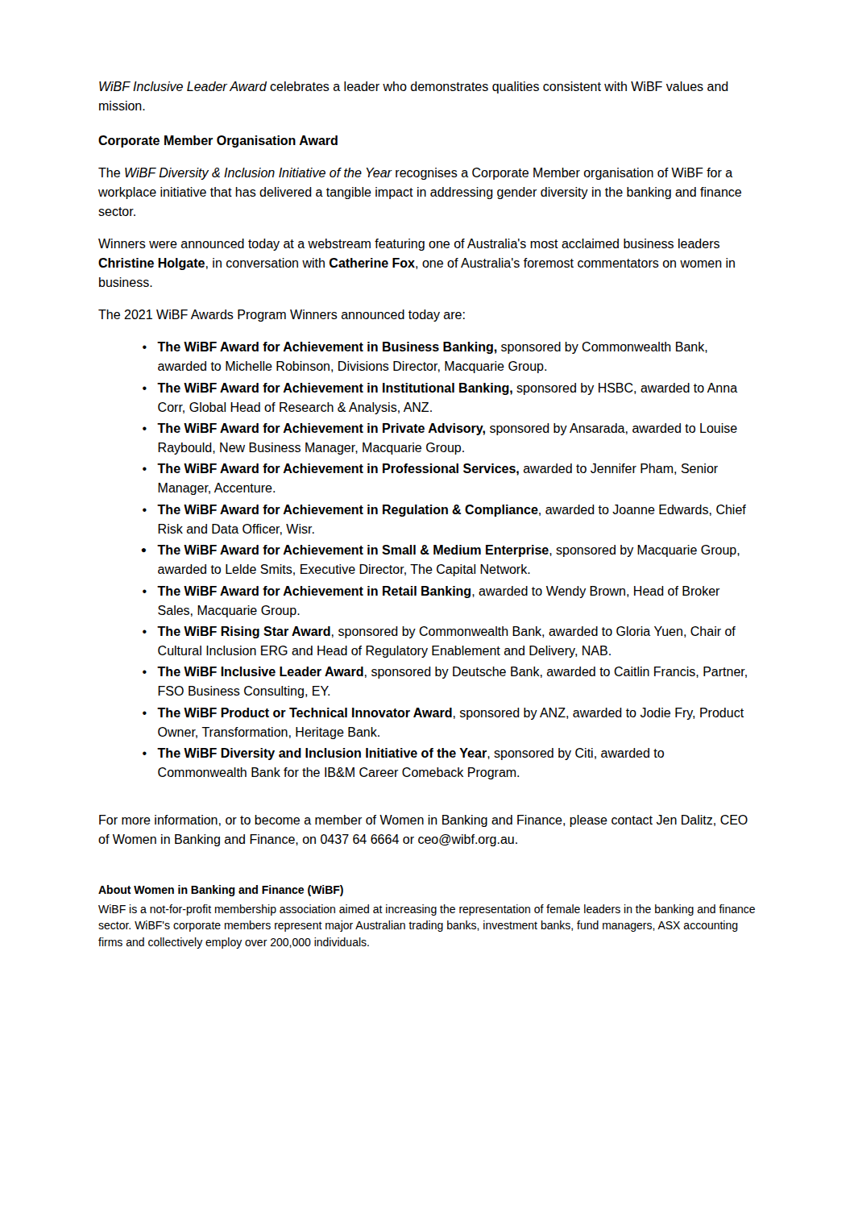WiBF Inclusive Leader Award celebrates a leader who demonstrates qualities consistent with WiBF values and mission.
Corporate Member Organisation Award
The WiBF Diversity & Inclusion Initiative of the Year recognises a Corporate Member organisation of WiBF for a workplace initiative that has delivered a tangible impact in addressing gender diversity in the banking and finance sector.
Winners were announced today at a webstream featuring one of Australia's most acclaimed business leaders Christine Holgate, in conversation with Catherine Fox, one of Australia's foremost commentators on women in business.
The 2021 WiBF Awards Program Winners announced today are:
The WiBF Award for Achievement in Business Banking, sponsored by Commonwealth Bank, awarded to Michelle Robinson, Divisions Director, Macquarie Group.
The WiBF Award for Achievement in Institutional Banking, sponsored by HSBC, awarded to Anna Corr, Global Head of Research & Analysis, ANZ.
The WiBF Award for Achievement in Private Advisory, sponsored by Ansarada, awarded to Louise Raybould, New Business Manager, Macquarie Group.
The WiBF Award for Achievement in Professional Services, awarded to Jennifer Pham, Senior Manager, Accenture.
The WiBF Award for Achievement in Regulation & Compliance, awarded to Joanne Edwards, Chief Risk and Data Officer, Wisr.
The WiBF Award for Achievement in Small & Medium Enterprise, sponsored by Macquarie Group, awarded to Lelde Smits, Executive Director, The Capital Network.
The WiBF Award for Achievement in Retail Banking, awarded to Wendy Brown, Head of Broker Sales, Macquarie Group.
The WiBF Rising Star Award, sponsored by Commonwealth Bank, awarded to Gloria Yuen, Chair of Cultural Inclusion ERG and Head of Regulatory Enablement and Delivery, NAB.
The WiBF Inclusive Leader Award, sponsored by Deutsche Bank, awarded to Caitlin Francis, Partner, FSO Business Consulting, EY.
The WiBF Product or Technical Innovator Award, sponsored by ANZ, awarded to Jodie Fry, Product Owner, Transformation, Heritage Bank.
The WiBF Diversity and Inclusion Initiative of the Year, sponsored by Citi, awarded to Commonwealth Bank for the IB&M Career Comeback Program.
For more information, or to become a member of Women in Banking and Finance, please contact Jen Dalitz, CEO of Women in Banking and Finance, on 0437 64 6664 or ceo@wibf.org.au.
About Women in Banking and Finance (WiBF)
WiBF is a not-for-profit membership association aimed at increasing the representation of female leaders in the banking and finance sector. WiBF's corporate members represent major Australian trading banks, investment banks, fund managers, ASX accounting firms and collectively employ over 200,000 individuals.